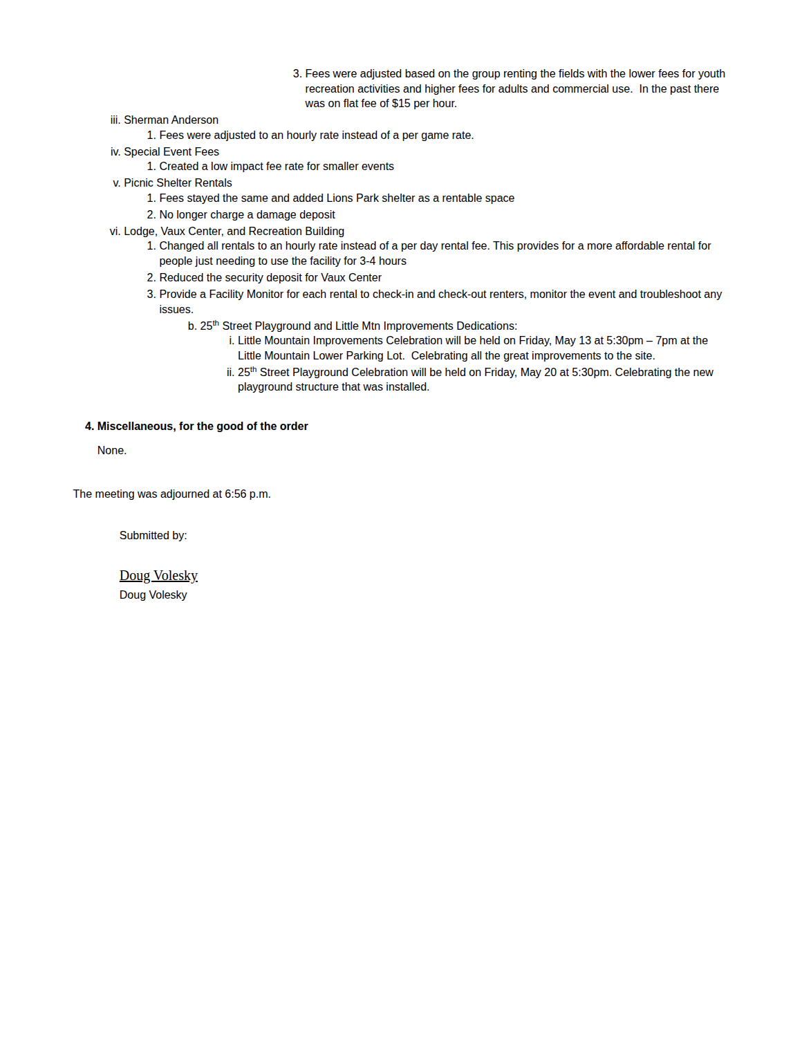Fees were adjusted based on the group renting the fields with the lower fees for youth recreation activities and higher fees for adults and commercial use. In the past there was on flat fee of $15 per hour.
Sherman Anderson
Fees were adjusted to an hourly rate instead of a per game rate.
Special Event Fees
Created a low impact fee rate for smaller events
Picnic Shelter Rentals
Fees stayed the same and added Lions Park shelter as a rentable space
No longer charge a damage deposit
Lodge, Vaux Center, and Recreation Building
Changed all rentals to an hourly rate instead of a per day rental fee. This provides for a more affordable rental for people just needing to use the facility for 3-4 hours
Reduced the security deposit for Vaux Center
Provide a Facility Monitor for each rental to check-in and check-out renters, monitor the event and troubleshoot any issues.
25th Street Playground and Little Mtn Improvements Dedications:
Little Mountain Improvements Celebration will be held on Friday, May 13 at 5:30pm – 7pm at the Little Mountain Lower Parking Lot. Celebrating all the great improvements to the site.
25th Street Playground Celebration will be held on Friday, May 20 at 5:30pm. Celebrating the new playground structure that was installed.
Miscellaneous, for the good of the order
None.
The meeting was adjourned at 6:56 p.m.
Submitted by:
Doug Volesky
Doug Volesky